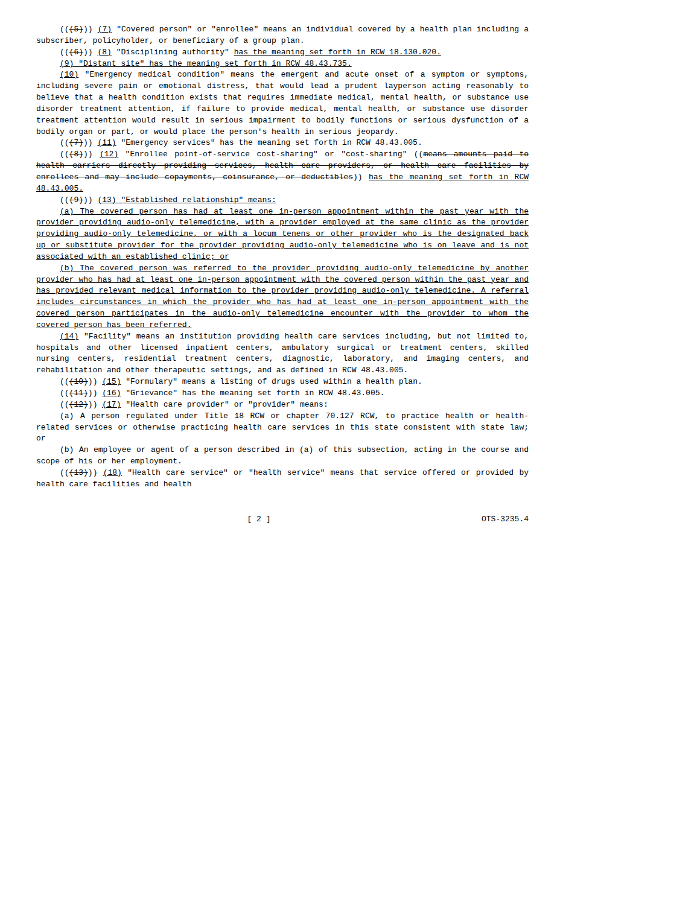(((5))) (7) "Covered person" or "enrollee" means an individual covered by a health plan including a subscriber, policyholder, or beneficiary of a group plan.
(((6))) (8) "Disciplining authority" has the meaning set forth in RCW 18.130.020.
(9) "Distant site" has the meaning set forth in RCW 48.43.735.
(10) "Emergency medical condition" means the emergent and acute onset of a symptom or symptoms, including severe pain or emotional distress, that would lead a prudent layperson acting reasonably to believe that a health condition exists that requires immediate medical, mental health, or substance use disorder treatment attention, if failure to provide medical, mental health, or substance use disorder treatment attention would result in serious impairment to bodily functions or serious dysfunction of a bodily organ or part, or would place the person's health in serious jeopardy.
(((7))) (11) "Emergency services" has the meaning set forth in RCW 48.43.005.
(((8))) (12) "Enrollee point-of-service cost-sharing" or "cost-sharing" ((means amounts paid to health carriers directly providing services, health care providers, or health care facilities by enrollees and may include copayments, coinsurance, or deductibles)) has the meaning set forth in RCW 48.43.005.
(((9))) (13) "Established relationship" means:
(a) The covered person has had at least one in-person appointment within the past year with the provider providing audio-only telemedicine, with a provider employed at the same clinic as the provider providing audio-only telemedicine, or with a locum tenens or other provider who is the designated back up or substitute provider for the provider providing audio-only telemedicine who is on leave and is not associated with an established clinic; or
(b) The covered person was referred to the provider providing audio-only telemedicine by another provider who has had at least one in-person appointment with the covered person within the past year and has provided relevant medical information to the provider providing audio-only telemedicine. A referral includes circumstances in which the provider who has had at least one in-person appointment with the covered person participates in the audio-only telemedicine encounter with the provider to whom the covered person has been referred.
(14) "Facility" means an institution providing health care services including, but not limited to, hospitals and other licensed inpatient centers, ambulatory surgical or treatment centers, skilled nursing centers, residential treatment centers, diagnostic, laboratory, and imaging centers, and rehabilitation and other therapeutic settings, and as defined in RCW 48.43.005.
(((10))) (15) "Formulary" means a listing of drugs used within a health plan.
(((11))) (16) "Grievance" has the meaning set forth in RCW 48.43.005.
(((12))) (17) "Health care provider" or "provider" means:
(a) A person regulated under Title 18 RCW or chapter 70.127 RCW, to practice health or health-related services or otherwise practicing health care services in this state consistent with state law; or
(b) An employee or agent of a person described in (a) of this subsection, acting in the course and scope of his or her employment.
(((13))) (18) "Health care service" or "health service" means that service offered or provided by health care facilities and health
[ 2 ] OTS-3235.4